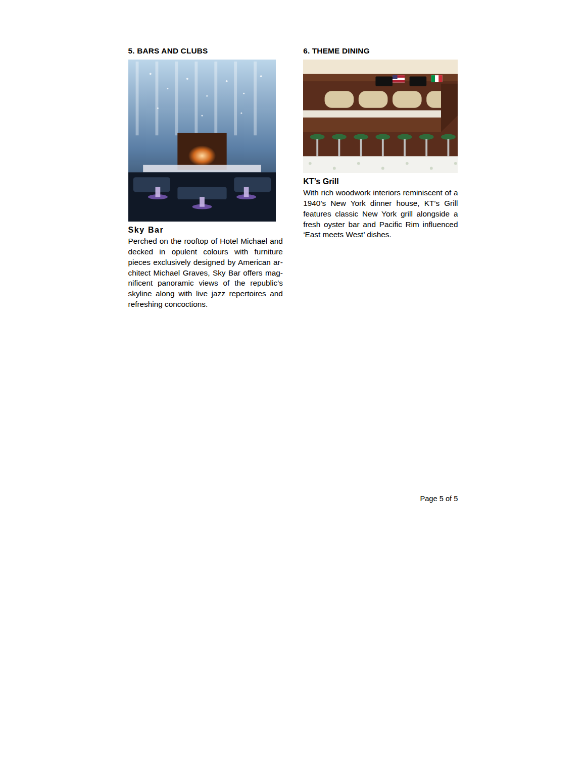5. BARS AND CLUBS
Sky Bar
Perched on the rooftop of Hotel Michael and decked in opulent colours with furniture pieces exclusively designed by American architect Michael Graves, Sky Bar offers magnificent panoramic views of the republic’s skyline along with live jazz repertoires and refreshing concoctions.
6. THEME DINING
KT’s Grill
With rich woodwork interiors reminiscent of a 1940’s New York dinner house, KT’s Grill features classic New York grill alongside a fresh oyster bar and Pacific Rim influenced ‘East meets West’ dishes.
Page 5 of 5